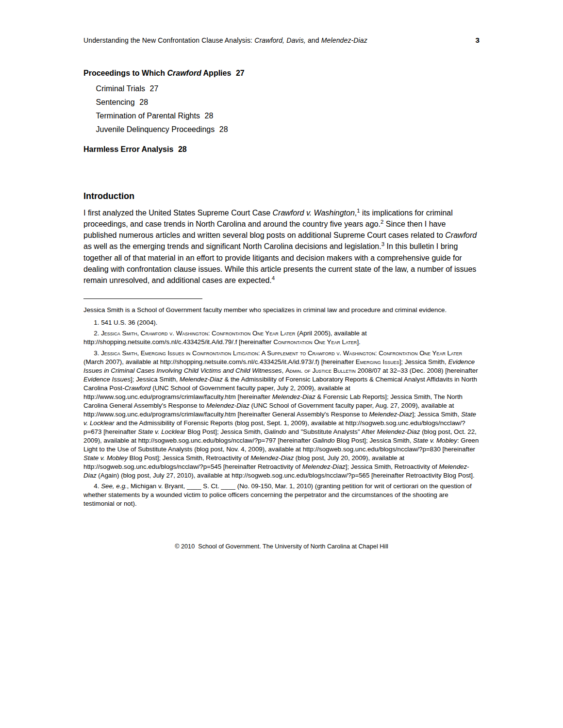Understanding the New Confrontation Clause Analysis: Crawford, Davis, and Melendez-Diaz 3
Proceedings to Which Crawford Applies27
Criminal Trials27
Sentencing28
Termination of Parental Rights28
Juvenile Delinquency Proceedings28
Harmless Error Analysis28
Introduction
I first analyzed the United States Supreme Court Case Crawford v. Washington,1 its implications for criminal proceedings, and case trends in North Carolina and around the country five years ago.2 Since then I have published numerous articles and written several blog posts on additional Supreme Court cases related to Crawford as well as the emerging trends and significant North Carolina decisions and legislation.3 In this bulletin I bring together all of that material in an effort to provide litigants and decision makers with a comprehensive guide for dealing with confrontation clause issues. While this article presents the current state of the law, a number of issues remain unresolved, and additional cases are expected.4
Jessica Smith is a School of Government faculty member who specializes in criminal law and procedure and criminal evidence.
1. 541 U.S. 36 (2004).
2. Jessica Smith, Crawford v. Washington: Confrontation One Year Later (April 2005), available at http://shopping.netsuite.com/s.nl/c.433425/it.A/id.79/.f [hereinafter Confrontation One Year Later].
3. Jessica Smith, Emerging Issues in Confrontation Litigation: A Supplement to Crawford v. Washington: Confrontation One Year Later (March 2007), available at http://shopping.netsuite.com/s.nl/c.433425/it.A/id.973/.f) [hereinafter Emerging Issues]; Jessica Smith, Evidence Issues in Criminal Cases Involving Child Victims and Child Witnesses, Admin. of Justice Bulletin 2008/07 at 32–33 (Dec. 2008) [hereinafter Evidence Issues]; Jessica Smith, Melendez-Diaz & the Admissibility of Forensic Laboratory Reports & Chemical Analyst Affidavits in North Carolina Post-Crawford (UNC School of Government faculty paper, July 2, 2009), available at http://www.sog.unc.edu/programs/crimlaw/faculty.htm [hereinafter Melendez-Diaz & Forensic Lab Reports]; Jessica Smith, The North Carolina General Assembly's Response to Melendez-Diaz (UNC School of Government faculty paper, Aug. 27, 2009), available at http://www.sog.unc.edu/programs/crimlaw/faculty.htm [hereinafter General Assembly's Response to Melendez-Diaz]; Jessica Smith, State v. Locklear and the Admissibility of Forensic Reports (blog post, Sept. 1, 2009), available at http://sogweb.sog.unc.edu/blogs/ncclaw/?p=673 [hereinafter State v. Locklear Blog Post]; Jessica Smith, Galindo and "Substitute Analysts" After Melendez-Diaz (blog post, Oct. 22, 2009), available at http://sogweb.sog.unc.edu/blogs/ncclaw/?p=797 [hereinafter Galindo Blog Post]; Jessica Smith, State v. Mobley: Green Light to the Use of Substitute Analysts (blog post, Nov. 4, 2009), available at http://sogweb.sog.unc.edu/blogs/ncclaw/?p=830 [hereinafter State v. Mobley Blog Post]; Jessica Smith, Retroactivity of Melendez-Diaz (blog post, July 20, 2009), available at http://sogweb.sog.unc.edu/blogs/ncclaw/?p=545 [hereinafter Retroactivity of Melendez-Diaz]; Jessica Smith, Retroactivity of Melendez-Diaz (Again) (blog post, July 27, 2010), available at http://sogweb.sog.unc.edu/blogs/ncclaw/?p=565 [hereinafter Retroactivity Blog Post].
4. See, e.g., Michigan v. Bryant, ____ S. Ct. ____ (No. 09-150, Mar. 1, 2010) (granting petition for writ of certiorari on the question of whether statements by a wounded victim to police officers concerning the perpetrator and the circumstances of the shooting are testimonial or not).
© 2010 School of Government. The University of North Carolina at Chapel Hill